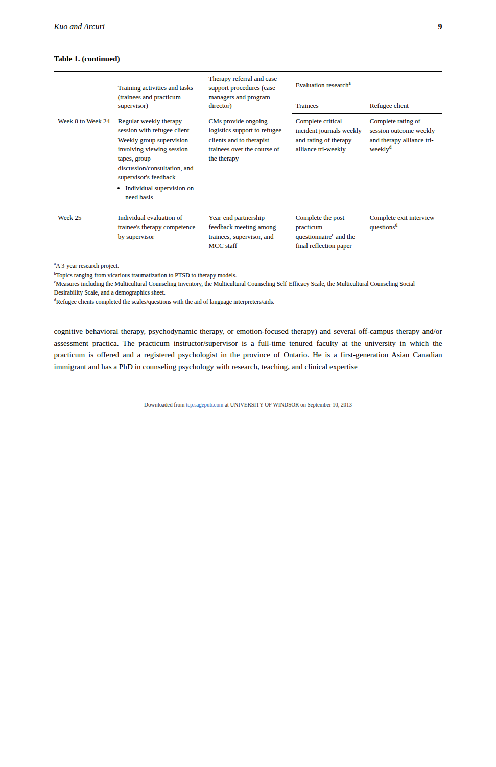Kuo and Arcuri 9
Table 1. (continued)
| | Training activities and tasks (trainees and practicum supervisor) | Therapy referral and case support procedures (case managers and program director) | Evaluation research a |
| --- | --- | --- | --- |
| Trainees | Refugee client |
| Week 8 to Week 24 | Regular weekly therapy session with refugee client Weekly group supervision involving viewing session tapes, group discussion/consultation, and supervisor's feedback Individual supervision on need basis | CMs provide ongoing logistics support to refugee clients and to therapist trainees over the course of the therapy | Complete critical incident journals weekly and rating of therapy alliance tri-weekly | Complete rating of session outcome weekly and therapy alliance tri-weekly d |
| Week 25 | Individual evaluation of trainee's therapy competence by supervisor | Year-end partnership feedback meeting among trainees, supervisor, and MCC staff | Complete the post-practicum questionnaire c and the final reflection paper | Complete exit interview questions d |
aA 3-year research project.
bTopics ranging from vicarious traumatization to PTSD to therapy models.
cMeasures including the Multicultural Counseling Inventory, the Multicultural Counseling Self-Efficacy Scale, the Multicultural Counseling Social Desirability Scale, and a demographics sheet.
dRefugee clients completed the scales/questions with the aid of language interpreters/aids.
cognitive behavioral therapy, psychodynamic therapy, or emotion-focused therapy) and several off-campus therapy and/or assessment practica. The practicum instructor/supervisor is a full-time tenured faculty at the university in which the practicum is offered and a registered psychologist in the province of Ontario. He is a first-generation Asian Canadian immigrant and has a PhD in counseling psychology with research, teaching, and clinical expertise
Downloaded from tcp.sagepub.com at UNIVERSITY OF WINDSOR on September 10, 2013